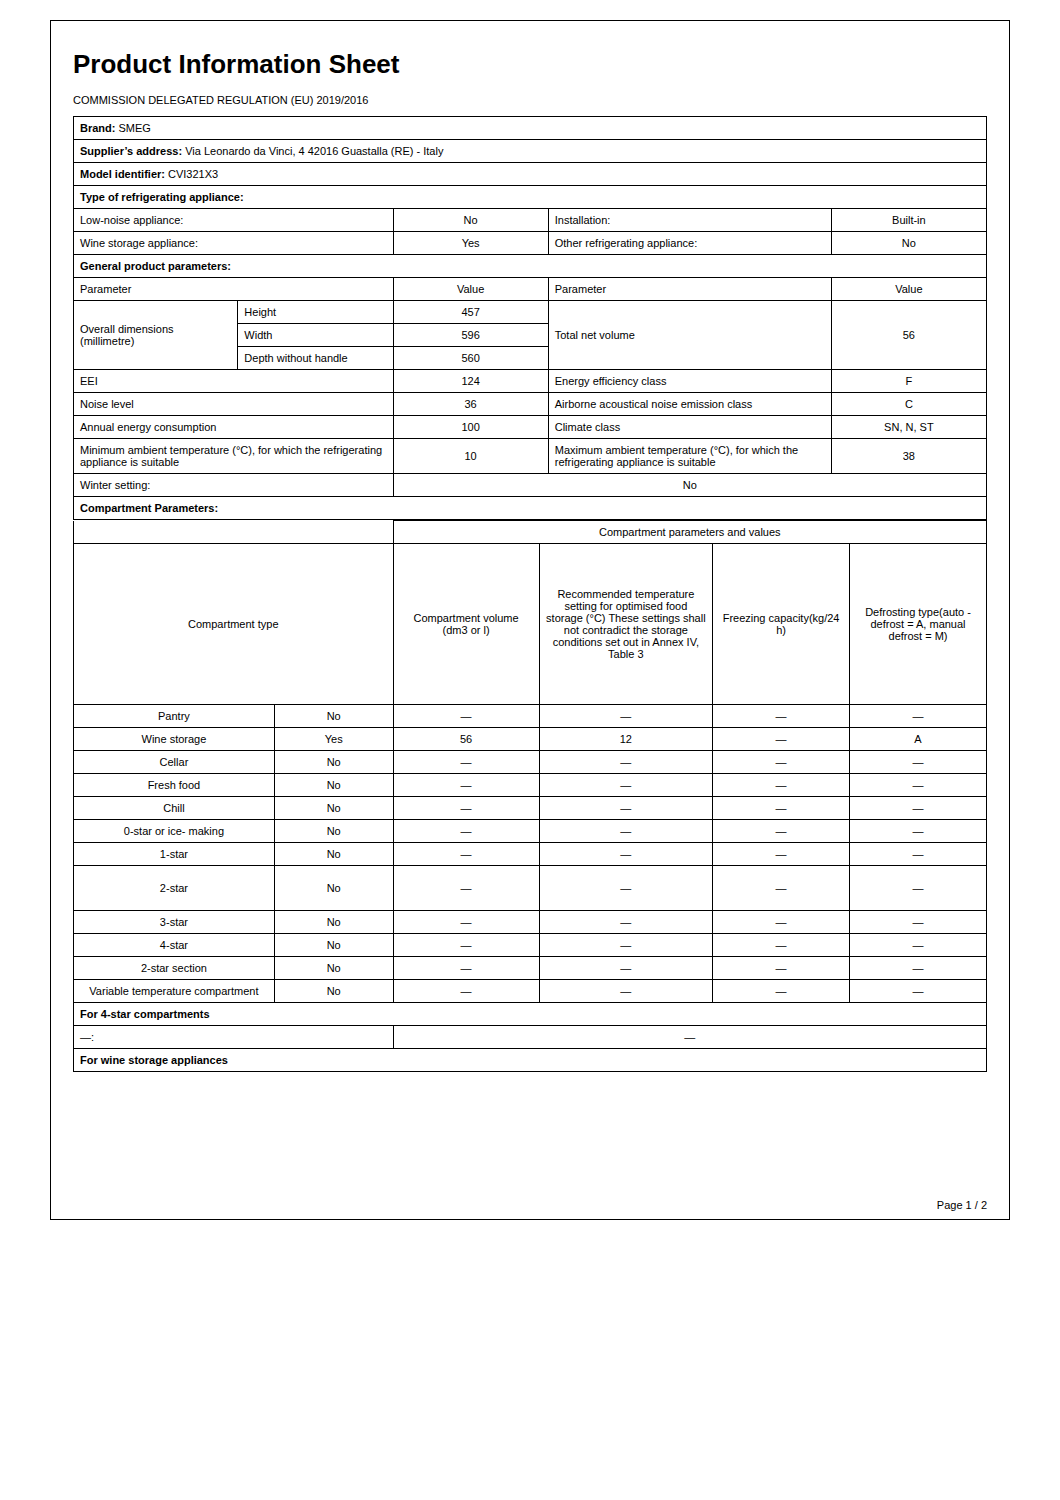Product Information Sheet
COMMISSION DELEGATED REGULATION (EU) 2019/2016
| Brand: SMEG |
| Supplier’s address: Via Leonardo da Vinci, 4 42016 Guastalla (RE) - Italy |
| Model identifier: CVI321X3 |
| Type of refrigerating appliance: |
| Low-noise appliance: | No | Installation: | Built-in |
| Wine storage appliance: | Yes | Other refrigerating appliance: | No |
| General product parameters: |
| Parameter | Value | Parameter | Value |
| Overall dimensions (millimetre) | Height | 457 | Total net volume | 56 |
| Width | 596 |
| Depth without handle | 560 |
| EEI | 124 | Energy efficiency class | F |
| Noise level | 36 | Airborne acoustical noise emission class | C |
| Annual energy consumption | 100 | Climate class | SN, N, ST |
| Minimum ambient temperature (°C), for which the refrigerating appliance is suitable | 10 | Maximum ambient temperature (°C), for which the refrigerating appliance is suitable | 38 |
| Winter setting: | No |
| Compartment Parameters: |
| | Compartment parameters and values |
| Compartment type | Compartment volume (dm3 or l) | Recommended temperature setting for optimised food storage (°C) These settings shall not contradict the storage conditions set out in Annex IV, Table 3 | Freezing capacity(kg/24 h) | Defrosting type(auto - defrost = A, manual defrost = M) |
| Pantry | No | — | — | — | — |
| Wine storage | Yes | 56 | 12 | — | A |
| Cellar | No | — | — | — | — |
| Fresh food | No | — | — | — | — |
| Chill | No | — | — | — | — |
| 0-star or ice- making | No | — | — | — | — |
| 1-star | No | — | — | — | — |
| 2-star | No | — | — | — | — |
| 3-star | No | — | — | — | — |
| 4-star | No | — | — | — | — |
| 2-star section | No | — | — | — | — |
| Variable temperature compartment | No | — | — | — | — |
| For 4-star compartments |
| —: | — |
| For wine storage appliances |
Page 1 / 2